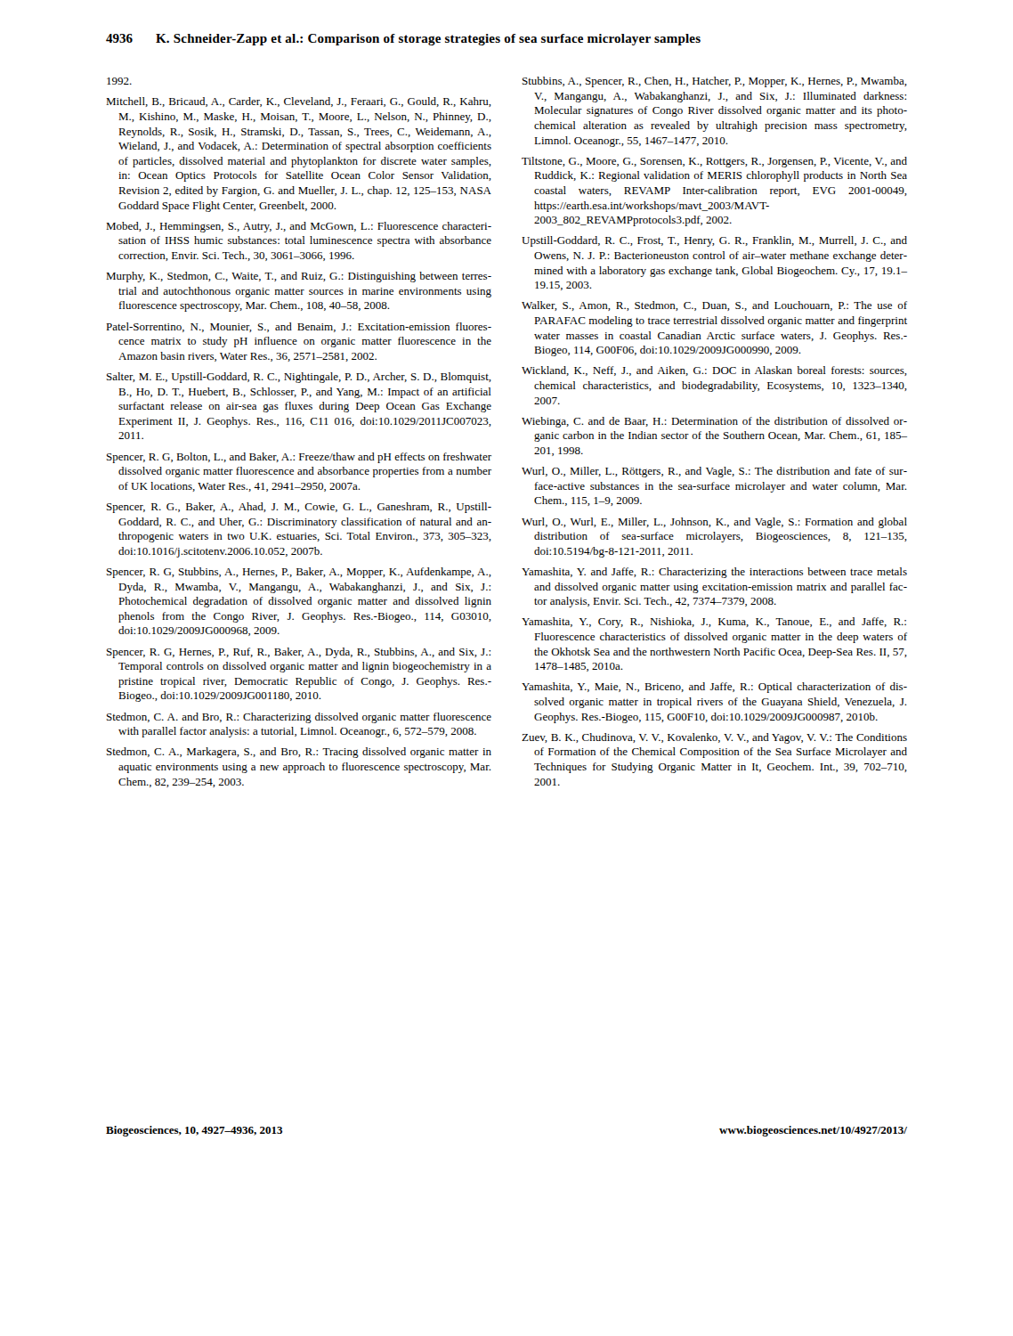4936 K. Schneider-Zapp et al.: Comparison of storage strategies of sea surface microlayer samples
1992.
Mitchell, B., Bricaud, A., Carder, K., Cleveland, J., Feraari, G., Gould, R., Kahru, M., Kishino, M., Maske, H., Moisan, T., Moore, L., Nelson, N., Phinney, D., Reynolds, R., Sosik, H., Stramski, D., Tassan, S., Trees, C., Weidemann, A., Wieland, J., and Vodacek, A.: Determination of spectral absorption coefficients of particles, dissolved material and phytoplankton for discrete water samples, in: Ocean Optics Protocols for Satellite Ocean Color Sensor Validation, Revision 2, edited by Fargion, G. and Mueller, J. L., chap. 12, 125–153, NASA Goddard Space Flight Center, Greenbelt, 2000.
Mobed, J., Hemmingsen, S., Autry, J., and McGown, L.: Fluorescence characterisation of IHSS humic substances: total luminescence spectra with absorbance correction, Envir. Sci. Tech., 30, 3061–3066, 1996.
Murphy, K., Stedmon, C., Waite, T., and Ruiz, G.: Distinguishing between terrestrial and autochthonous organic matter sources in marine environments using fluorescence spectroscopy, Mar. Chem., 108, 40–58, 2008.
Patel-Sorrentino, N., Mounier, S., and Benaim, J.: Excitation-emission fluorescence matrix to study pH influence on organic matter fluorescence in the Amazon basin rivers, Water Res., 36, 2571–2581, 2002.
Salter, M. E., Upstill-Goddard, R. C., Nightingale, P. D., Archer, S. D., Blomquist, B., Ho, D. T., Huebert, B., Schlosser, P., and Yang, M.: Impact of an artificial surfactant release on air-sea gas fluxes during Deep Ocean Gas Exchange Experiment II, J. Geophys. Res., 116, C11 016, doi:10.1029/2011JC007023, 2011.
Spencer, R. G, Bolton, L., and Baker, A.: Freeze/thaw and pH effects on freshwater dissolved organic matter fluorescence and absorbance properties from a number of UK locations, Water Res., 41, 2941–2950, 2007a.
Spencer, R. G., Baker, A., Ahad, J. M., Cowie, G. L., Ganeshram, R., Upstill-Goddard, R. C., and Uher, G.: Discriminatory classification of natural and anthropogenic waters in two U.K. estuaries, Sci. Total Environ., 373, 305–323, doi:10.1016/j.scitotenv.2006.10.052, 2007b.
Spencer, R. G, Stubbins, A., Hernes, P., Baker, A., Mopper, K., Aufdenkampe, A., Dyda, R., Mwamba, V., Mangangu, A., Wabakanghanzi, J., and Six, J.: Photochemical degradation of dissolved organic matter and dissolved lignin phenols from the Congo River, J. Geophys. Res.-Biogeo., 114, G03010, doi:10.1029/2009JG000968, 2009.
Spencer, R. G, Hernes, P., Ruf, R., Baker, A., Dyda, R., Stubbins, A., and Six, J.: Temporal controls on dissolved organic matter and lignin biogeochemistry in a pristine tropical river, Democratic Republic of Congo, J. Geophys. Res.-Biogeo., doi:10.1029/2009JG001180, 2010.
Stedmon, C. A. and Bro, R.: Characterizing dissolved organic matter fluorescence with parallel factor analysis: a tutorial, Limnol. Oceanogr., 6, 572–579, 2008.
Stedmon, C. A., Markagera, S., and Bro, R.: Tracing dissolved organic matter in aquatic environments using a new approach to fluorescence spectroscopy, Mar. Chem., 82, 239–254, 2003.
Stubbins, A., Spencer, R., Chen, H., Hatcher, P., Mopper, K., Hernes, P., Mwamba, V., Mangangu, A., Wabakanghanzi, J., and Six, J.: Illuminated darkness: Molecular signatures of Congo River dissolved organic matter and its photochemical alteration as revealed by ultrahigh precision mass spectrometry, Limnol. Oceanogr., 55, 1467–1477, 2010.
Tiltstone, G., Moore, G., Sorensen, K., Rottgers, R., Jorgensen, P., Vicente, V., and Ruddick, K.: Regional validation of MERIS chlorophyll products in North Sea coastal waters, REVAMP Inter-calibration report, EVG 2001-00049, https://earth.esa.int/workshops/mavt_2003/MAVT-2003_802_REVAMPprotocols3.pdf, 2002.
Upstill-Goddard, R. C., Frost, T., Henry, G. R., Franklin, M., Murrell, J. C., and Owens, N. J. P.: Bacterioneuston control of air–water methane exchange determined with a laboratory gas exchange tank, Global Biogeochem. Cy., 17, 19.1–19.15, 2003.
Walker, S., Amon, R., Stedmon, C., Duan, S., and Louchouarn, P.: The use of PARAFAC modeling to trace terrestrial dissolved organic matter and fingerprint water masses in coastal Canadian Arctic surface waters, J. Geophys. Res.-Biogeo, 114, G00F06, doi:10.1029/2009JG000990, 2009.
Wickland, K., Neff, J., and Aiken, G.: DOC in Alaskan boreal forests: sources, chemical characteristics, and biodegradability, Ecosystems, 10, 1323–1340, 2007.
Wiebinga, C. and de Baar, H.: Determination of the distribution of dissolved organic carbon in the Indian sector of the Southern Ocean, Mar. Chem., 61, 185–201, 1998.
Wurl, O., Miller, L., Röttgers, R., and Vagle, S.: The distribution and fate of surface-active substances in the sea-surface microlayer and water column, Mar. Chem., 115, 1–9, 2009.
Wurl, O., Wurl, E., Miller, L., Johnson, K., and Vagle, S.: Formation and global distribution of sea-surface microlayers, Biogeosciences, 8, 121–135, doi:10.5194/bg-8-121-2011, 2011.
Yamashita, Y. and Jaffe, R.: Characterizing the interactions between trace metals and dissolved organic matter using excitation-emission matrix and parallel factor analysis, Envir. Sci. Tech., 42, 7374–7379, 2008.
Yamashita, Y., Cory, R., Nishioka, J., Kuma, K., Tanoue, E., and Jaffe, R.: Fluorescence characteristics of dissolved organic matter in the deep waters of the Okhotsk Sea and the northwestern North Pacific Ocea, Deep-Sea Res. II, 57, 1478–1485, 2010a.
Yamashita, Y., Maie, N., Briceno, and Jaffe, R.: Optical characterization of dissolved organic matter in tropical rivers of the Guayana Shield, Venezuela, J. Geophys. Res.-Biogeo, 115, G00F10, doi:10.1029/2009JG000987, 2010b.
Zuev, B. K., Chudinova, V. V., Kovalenko, V. V., and Yagov, V. V.: The Conditions of Formation of the Chemical Composition of the Sea Surface Microlayer and Techniques for Studying Organic Matter in It, Geochem. Int., 39, 702–710, 2001.
Biogeosciences, 10, 4927–4936, 2013 www.biogeosciences.net/10/4927/2013/